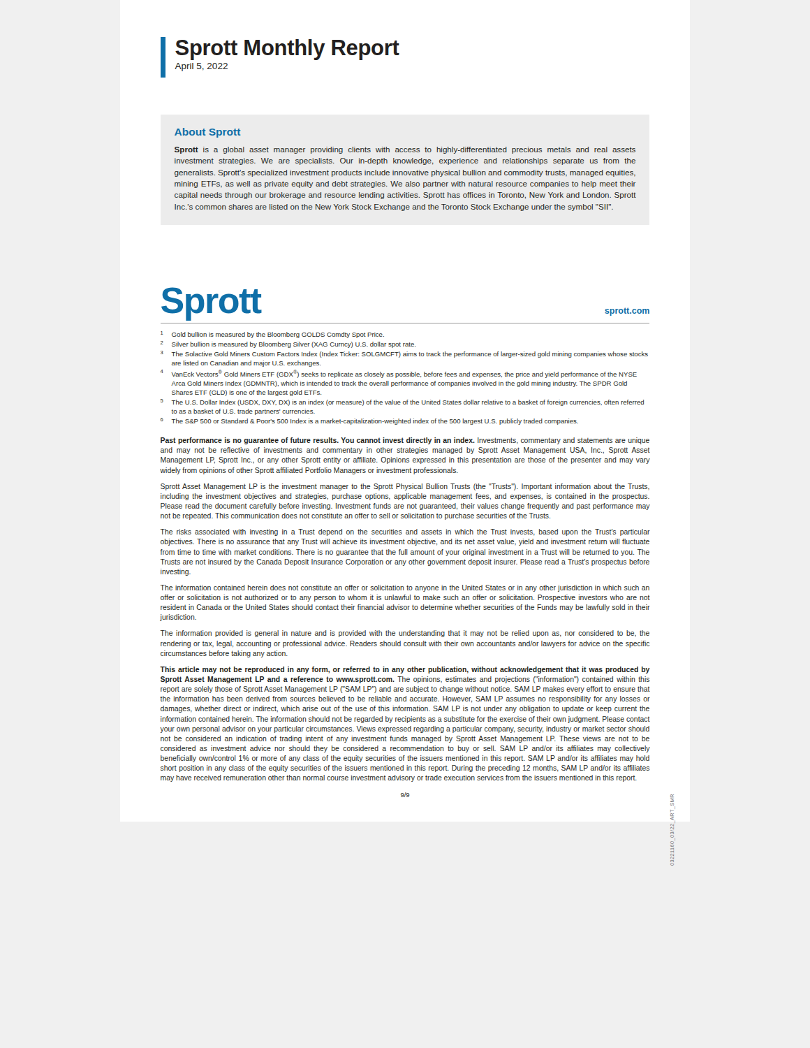Sprott Monthly Report
April 5, 2022
About Sprott
Sprott is a global asset manager providing clients with access to highly-differentiated precious metals and real assets investment strategies. We are specialists. Our in-depth knowledge, experience and relationships separate us from the generalists. Sprott's specialized investment products include innovative physical bullion and commodity trusts, managed equities, mining ETFs, as well as private equity and debt strategies. We also partner with natural resource companies to help meet their capital needs through our brokerage and resource lending activities. Sprott has offices in Toronto, New York and London. Sprott Inc.'s common shares are listed on the New York Stock Exchange and the Toronto Stock Exchange under the symbol "SII".
Sprott
sprott.com
Gold bullion is measured by the Bloomberg GOLDS Comdty Spot Price.
Silver bullion is measured by Bloomberg Silver (XAG Curncy) U.S. dollar spot rate.
The Solactive Gold Miners Custom Factors Index (Index Ticker: SOLGMCFT) aims to track the performance of larger-sized gold mining companies whose stocks are listed on Canadian and major U.S. exchanges.
VanEck Vectors® Gold Miners ETF (GDX®) seeks to replicate as closely as possible, before fees and expenses, the price and yield performance of the NYSE Arca Gold Miners Index (GDMNTR), which is intended to track the overall performance of companies involved in the gold mining industry. The SPDR Gold Shares ETF (GLD) is one of the largest gold ETFs.
The U.S. Dollar Index (USDX, DXY, DX) is an index (or measure) of the value of the United States dollar relative to a basket of foreign currencies, often referred to as a basket of U.S. trade partners' currencies.
The S&P 500 or Standard & Poor's 500 Index is a market-capitalization-weighted index of the 500 largest U.S. publicly traded companies.
Past performance is no guarantee of future results. You cannot invest directly in an index. Investments, commentary and statements are unique and may not be reflective of investments and commentary in other strategies managed by Sprott Asset Management USA, Inc., Sprott Asset Management LP, Sprott Inc., or any other Sprott entity or affiliate. Opinions expressed in this presentation are those of the presenter and may vary widely from opinions of other Sprott affiliated Portfolio Managers or investment professionals.
Sprott Asset Management LP is the investment manager to the Sprott Physical Bullion Trusts (the "Trusts"). Important information about the Trusts, including the investment objectives and strategies, purchase options, applicable management fees, and expenses, is contained in the prospectus. Please read the document carefully before investing. Investment funds are not guaranteed, their values change frequently and past performance may not be repeated. This communication does not constitute an offer to sell or solicitation to purchase securities of the Trusts.
The risks associated with investing in a Trust depend on the securities and assets in which the Trust invests, based upon the Trust's particular objectives. There is no assurance that any Trust will achieve its investment objective, and its net asset value, yield and investment return will fluctuate from time to time with market conditions. There is no guarantee that the full amount of your original investment in a Trust will be returned to you. The Trusts are not insured by the Canada Deposit Insurance Corporation or any other government deposit insurer. Please read a Trust's prospectus before investing.
The information contained herein does not constitute an offer or solicitation to anyone in the United States or in any other jurisdiction in which such an offer or solicitation is not authorized or to any person to whom it is unlawful to make such an offer or solicitation. Prospective investors who are not resident in Canada or the United States should contact their financial advisor to determine whether securities of the Funds may be lawfully sold in their jurisdiction.
The information provided is general in nature and is provided with the understanding that it may not be relied upon as, nor considered to be, the rendering or tax, legal, accounting or professional advice. Readers should consult with their own accountants and/or lawyers for advice on the specific circumstances before taking any action.
This article may not be reproduced in any form, or referred to in any other publication, without acknowledgement that it was produced by Sprott Asset Management LP and a reference to www.sprott.com. The opinions, estimates and projections ("information") contained within this report are solely those of Sprott Asset Management LP ("SAM LP") and are subject to change without notice. SAM LP makes every effort to ensure that the information has been derived from sources believed to be reliable and accurate. However, SAM LP assumes no responsibility for any losses or damages, whether direct or indirect, which arise out of the use of this information. SAM LP is not under any obligation to update or keep current the information contained herein. The information should not be regarded by recipients as a substitute for the exercise of their own judgment. Please contact your own personal advisor on your particular circumstances. Views expressed regarding a particular company, security, industry or market sector should not be considered an indication of trading intent of any investment funds managed by Sprott Asset Management LP. These views are not to be considered as investment advice nor should they be considered a recommendation to buy or sell. SAM LP and/or its affiliates may collectively beneficially own/control 1% or more of any class of the equity securities of the issuers mentioned in this report. SAM LP and/or its affiliates may hold short position in any class of the equity securities of the issuers mentioned in this report. During the preceding 12 months, SAM LP and/or its affiliates may have received remuneration other than normal course investment advisory or trade execution services from the issuers mentioned in this report.
9/9
03221160_03/22_ART_SMR